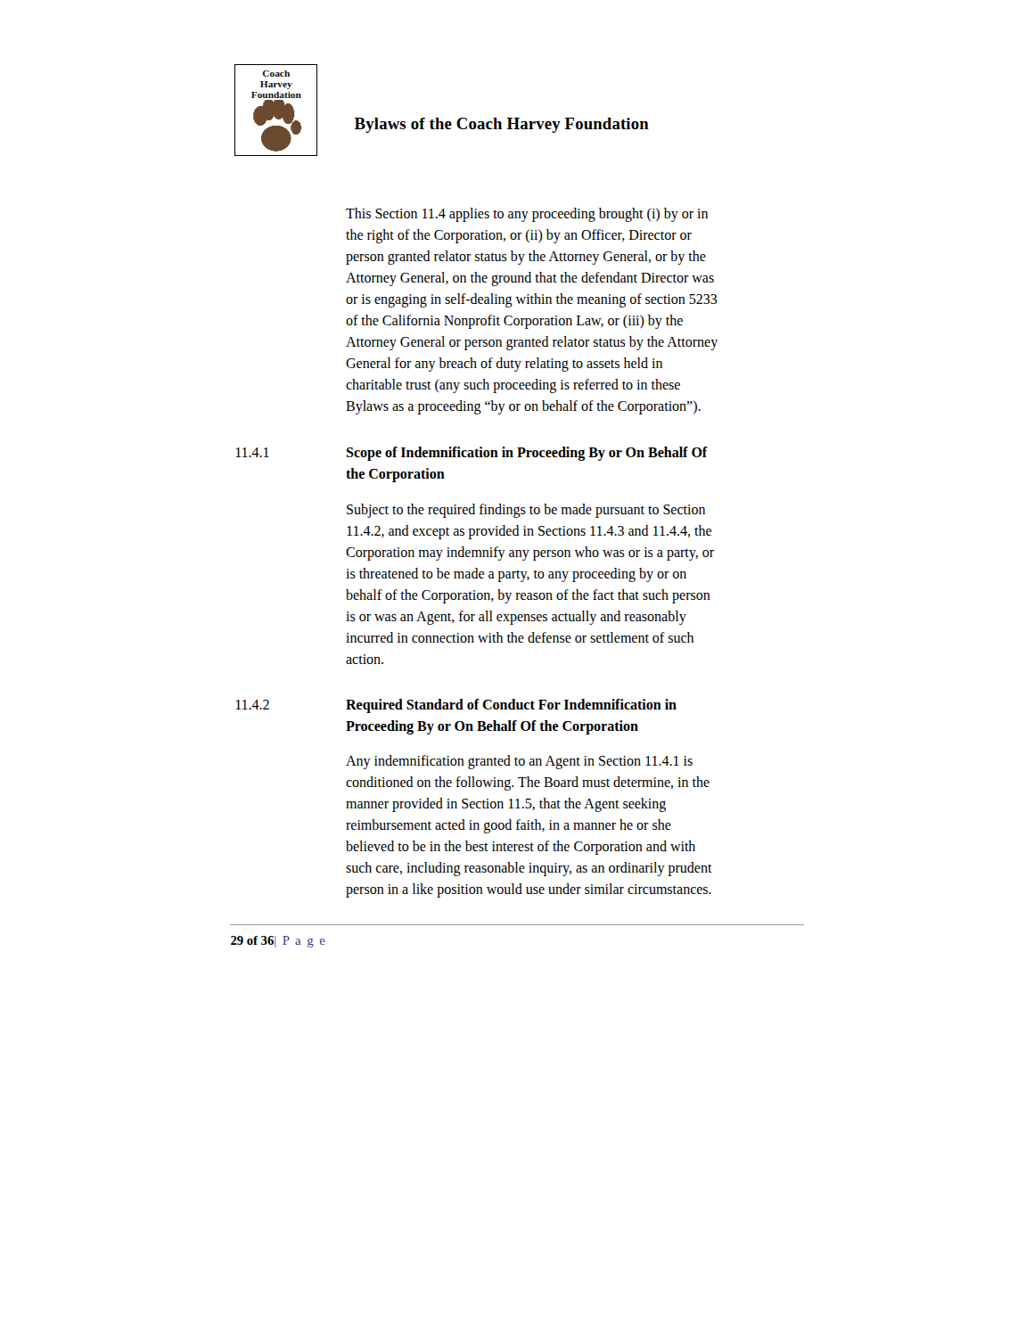Coach
Harvey
Foundation
Bylaws of the Coach Harvey Foundation
This Section 11.4 applies to any proceeding brought (i) by or in the right of the Corporation, or (ii) by an Officer, Director or person granted relator status by the Attorney General, or by the Attorney General, on the ground that the defendant Director was or is engaging in self-dealing within the meaning of section 5233 of the California Nonprofit Corporation Law, or (iii) by the Attorney General or person granted relator status by the Attorney General for any breach of duty relating to assets held in charitable trust (any such proceeding is referred to in these Bylaws as a proceeding “by or on behalf of the Corporation”).
11.4.1
Scope of Indemnification in Proceeding By or On Behalf Of the Corporation
Subject to the required findings to be made pursuant to Section 11.4.2, and except as provided in Sections 11.4.3 and 11.4.4, the Corporation may indemnify any person who was or is a party, or is threatened to be made a party, to any proceeding by or on behalf of the Corporation, by reason of the fact that such person is or was an Agent, for all expenses actually and reasonably incurred in connection with the defense or settlement of such action.
11.4.2
Required Standard of Conduct For Indemnification in Proceeding By or On Behalf Of the Corporation
Any indemnification granted to an Agent in Section 11.4.1 is conditioned on the following. The Board must determine, in the manner provided in Section 11.5, that the Agent seeking reimbursement acted in good faith, in a manner he or she believed to be in the best interest of the Corporation and with such care, including reasonable inquiry, as an ordinarily prudent person in a like position would use under similar circumstances.
29 of 36| P a g e